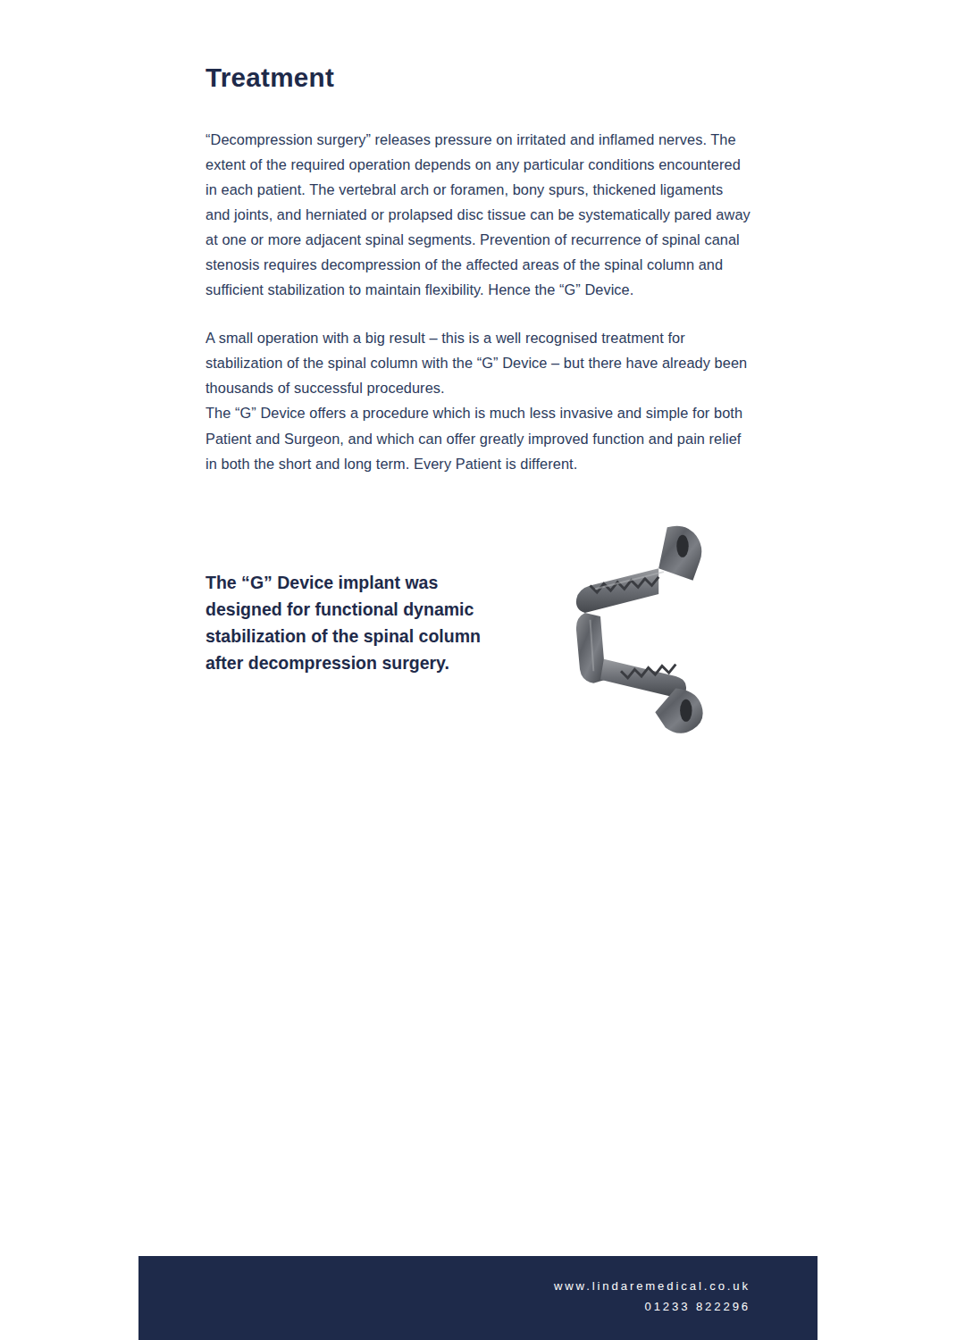Treatment
“Decompression surgery” releases pressure on irritated and inflamed nerves. The extent of the required operation depends on any particular conditions encountered in each patient. The vertebral arch or foramen, bony spurs, thickened ligaments and joints, and herniated or prolapsed disc tissue can be systematically pared away at one or more adjacent spinal segments. Prevention of recurrence of spinal canal stenosis requires decompression of the affected areas of the spinal column and sufficient stabilization to maintain flexibility. Hence the “G” Device.
A small operation with a big result – this is a well recognised treatment for stabilization of the spinal column with the “G” Device – but there have already been thousands of successful procedures.
The “G” Device offers a procedure which is much less invasive and simple for both Patient and Surgeon, and which can offer greatly improved function and pain relief in both the short and long term. Every Patient is different.
The “G” Device implant was designed for functional dynamic stabilization of the spinal column after decompression surgery.
www.lindaremedical.co.uk
01233 822296